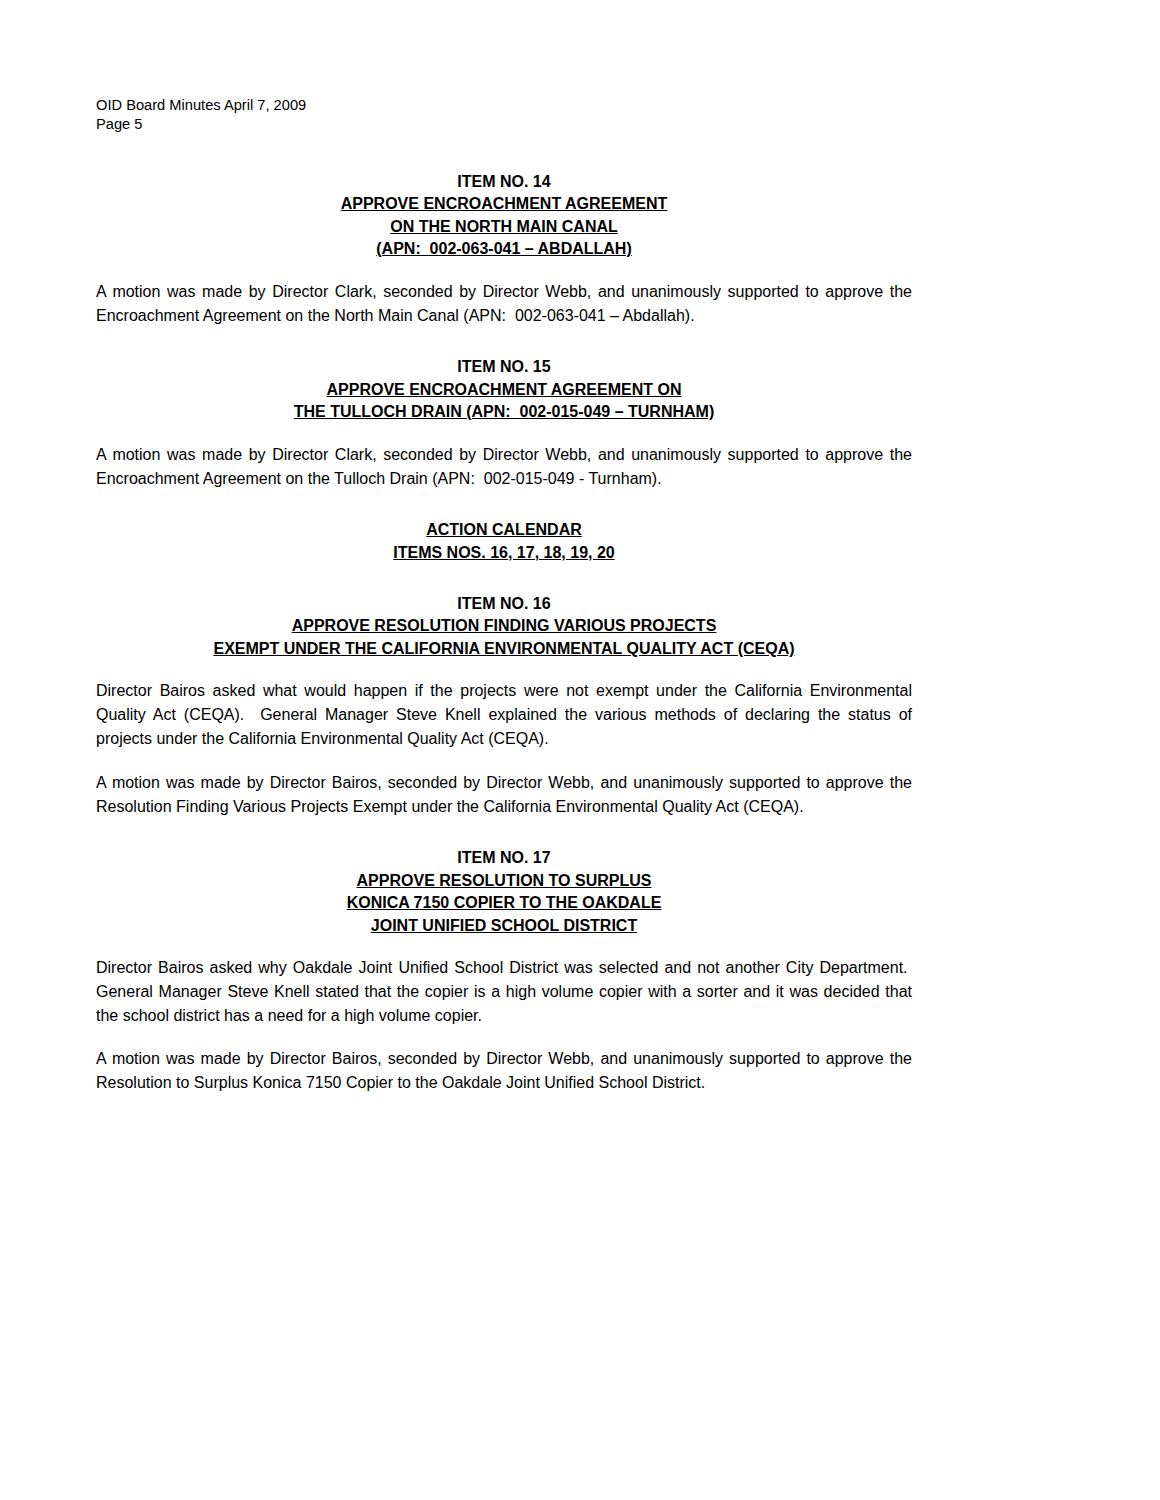OID Board Minutes April 7, 2009
Page 5
ITEM NO. 14
APPROVE ENCROACHMENT AGREEMENT
ON THE NORTH MAIN CANAL
(APN: 002-063-041 – ABDALLAH)
A motion was made by Director Clark, seconded by Director Webb, and unanimously supported to approve the Encroachment Agreement on the North Main Canal (APN: 002-063-041 – Abdallah).
ITEM NO. 15
APPROVE ENCROACHMENT AGREEMENT ON
THE TULLOCH DRAIN (APN: 002-015-049 – TURNHAM)
A motion was made by Director Clark, seconded by Director Webb, and unanimously supported to approve the Encroachment Agreement on the Tulloch Drain (APN: 002-015-049 - Turnham).
ACTION CALENDAR
ITEMS NOS. 16, 17, 18, 19, 20
ITEM NO. 16
APPROVE RESOLUTION FINDING VARIOUS PROJECTS
EXEMPT UNDER THE CALIFORNIA ENVIRONMENTAL QUALITY ACT (CEQA)
Director Bairos asked what would happen if the projects were not exempt under the California Environmental Quality Act (CEQA). General Manager Steve Knell explained the various methods of declaring the status of projects under the California Environmental Quality Act (CEQA).
A motion was made by Director Bairos, seconded by Director Webb, and unanimously supported to approve the Resolution Finding Various Projects Exempt under the California Environmental Quality Act (CEQA).
ITEM NO. 17
APPROVE RESOLUTION TO SURPLUS
KONICA 7150 COPIER TO THE OAKDALE
JOINT UNIFIED SCHOOL DISTRICT
Director Bairos asked why Oakdale Joint Unified School District was selected and not another City Department. General Manager Steve Knell stated that the copier is a high volume copier with a sorter and it was decided that the school district has a need for a high volume copier.
A motion was made by Director Bairos, seconded by Director Webb, and unanimously supported to approve the Resolution to Surplus Konica 7150 Copier to the Oakdale Joint Unified School District.